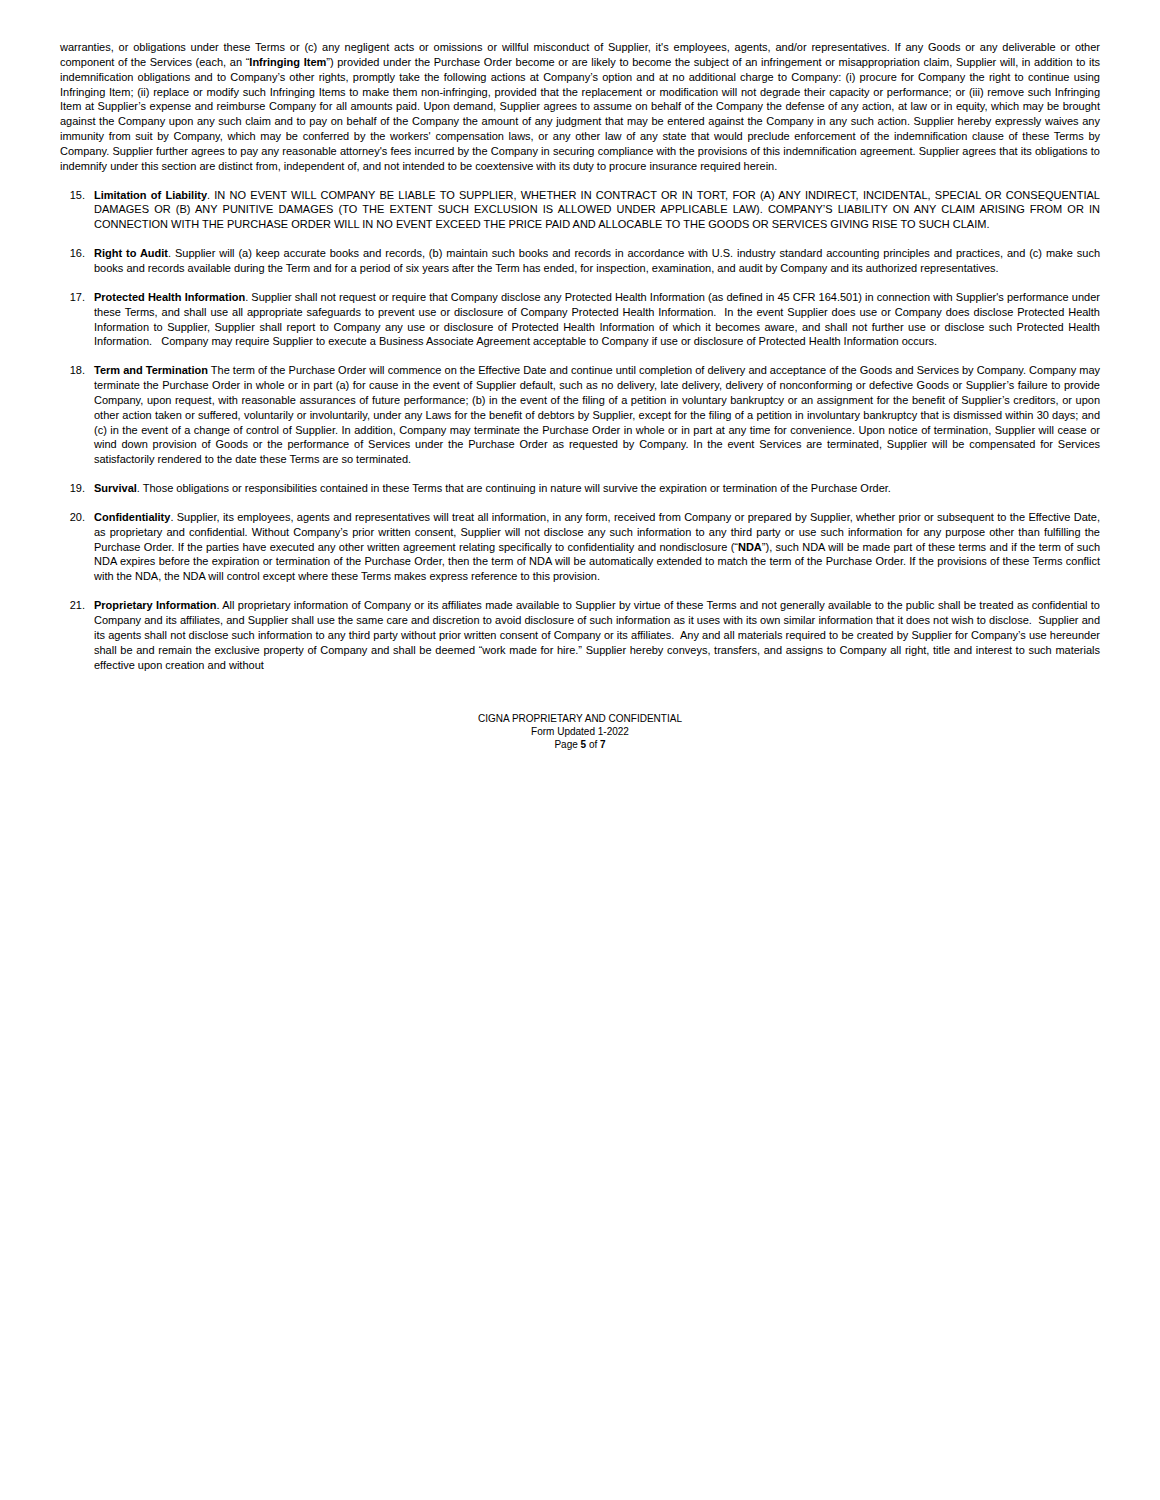warranties, or obligations under these Terms or (c) any negligent acts or omissions or willful misconduct of Supplier, it's employees, agents, and/or representatives. If any Goods or any deliverable or other component of the Services (each, an “Infringing Item”) provided under the Purchase Order become or are likely to become the subject of an infringement or misappropriation claim, Supplier will, in addition to its indemnification obligations and to Company’s other rights, promptly take the following actions at Company’s option and at no additional charge to Company: (i) procure for Company the right to continue using Infringing Item; (ii) replace or modify such Infringing Items to make them non-infringing, provided that the replacement or modification will not degrade their capacity or performance; or (iii) remove such Infringing Item at Supplier’s expense and reimburse Company for all amounts paid. Upon demand, Supplier agrees to assume on behalf of the Company the defense of any action, at law or in equity, which may be brought against the Company upon any such claim and to pay on behalf of the Company the amount of any judgment that may be entered against the Company in any such action. Supplier hereby expressly waives any immunity from suit by Company, which may be conferred by the workers' compensation laws, or any other law of any state that would preclude enforcement of the indemnification clause of these Terms by Company. Supplier further agrees to pay any reasonable attorney's fees incurred by the Company in securing compliance with the provisions of this indemnification agreement. Supplier agrees that its obligations to indemnify under this section are distinct from, independent of, and not intended to be coextensive with its duty to procure insurance required herein.
Limitation of Liability. IN NO EVENT WILL COMPANY BE LIABLE TO SUPPLIER, WHETHER IN CONTRACT OR IN TORT, FOR (A) ANY INDIRECT, INCIDENTAL, SPECIAL OR CONSEQUENTIAL DAMAGES OR (B) ANY PUNITIVE DAMAGES (TO THE EXTENT SUCH EXCLUSION IS ALLOWED UNDER APPLICABLE LAW). COMPANY’S LIABILITY ON ANY CLAIM ARISING FROM OR IN CONNECTION WITH THE PURCHASE ORDER WILL IN NO EVENT EXCEED THE PRICE PAID AND ALLOCABLE TO THE GOODS OR SERVICES GIVING RISE TO SUCH CLAIM.
Right to Audit. Supplier will (a) keep accurate books and records, (b) maintain such books and records in accordance with U.S. industry standard accounting principles and practices, and (c) make such books and records available during the Term and for a period of six years after the Term has ended, for inspection, examination, and audit by Company and its authorized representatives.
Protected Health Information. Supplier shall not request or require that Company disclose any Protected Health Information (as defined in 45 CFR 164.501) in connection with Supplier's performance under these Terms, and shall use all appropriate safeguards to prevent use or disclosure of Company Protected Health Information. In the event Supplier does use or Company does disclose Protected Health Information to Supplier, Supplier shall report to Company any use or disclosure of Protected Health Information of which it becomes aware, and shall not further use or disclose such Protected Health Information. Company may require Supplier to execute a Business Associate Agreement acceptable to Company if use or disclosure of Protected Health Information occurs.
Term and Termination The term of the Purchase Order will commence on the Effective Date and continue until completion of delivery and acceptance of the Goods and Services by Company. Company may terminate the Purchase Order in whole or in part (a) for cause in the event of Supplier default, such as no delivery, late delivery, delivery of nonconforming or defective Goods or Supplier’s failure to provide Company, upon request, with reasonable assurances of future performance; (b) in the event of the filing of a petition in voluntary bankruptcy or an assignment for the benefit of Supplier’s creditors, or upon other action taken or suffered, voluntarily or involuntarily, under any Laws for the benefit of debtors by Supplier, except for the filing of a petition in involuntary bankruptcy that is dismissed within 30 days; and (c) in the event of a change of control of Supplier. In addition, Company may terminate the Purchase Order in whole or in part at any time for convenience. Upon notice of termination, Supplier will cease or wind down provision of Goods or the performance of Services under the Purchase Order as requested by Company. In the event Services are terminated, Supplier will be compensated for Services satisfactorily rendered to the date these Terms are so terminated.
Survival. Those obligations or responsibilities contained in these Terms that are continuing in nature will survive the expiration or termination of the Purchase Order.
Confidentiality. Supplier, its employees, agents and representatives will treat all information, in any form, received from Company or prepared by Supplier, whether prior or subsequent to the Effective Date, as proprietary and confidential. Without Company’s prior written consent, Supplier will not disclose any such information to any third party or use such information for any purpose other than fulfilling the Purchase Order. If the parties have executed any other written agreement relating specifically to confidentiality and nondisclosure (“NDA”), such NDA will be made part of these terms and if the term of such NDA expires before the expiration or termination of the Purchase Order, then the term of NDA will be automatically extended to match the term of the Purchase Order. If the provisions of these Terms conflict with the NDA, the NDA will control except where these Terms makes express reference to this provision.
Proprietary Information. All proprietary information of Company or its affiliates made available to Supplier by virtue of these Terms and not generally available to the public shall be treated as confidential to Company and its affiliates, and Supplier shall use the same care and discretion to avoid disclosure of such information as it uses with its own similar information that it does not wish to disclose. Supplier and its agents shall not disclose such information to any third party without prior written consent of Company or its affiliates. Any and all materials required to be created by Supplier for Company’s use hereunder shall be and remain the exclusive property of Company and shall be deemed “work made for hire.” Supplier hereby conveys, transfers, and assigns to Company all right, title and interest to such materials effective upon creation and without
CIGNA PROPRIETARY AND CONFIDENTIAL
Form Updated 1-2022
Page 5 of 7